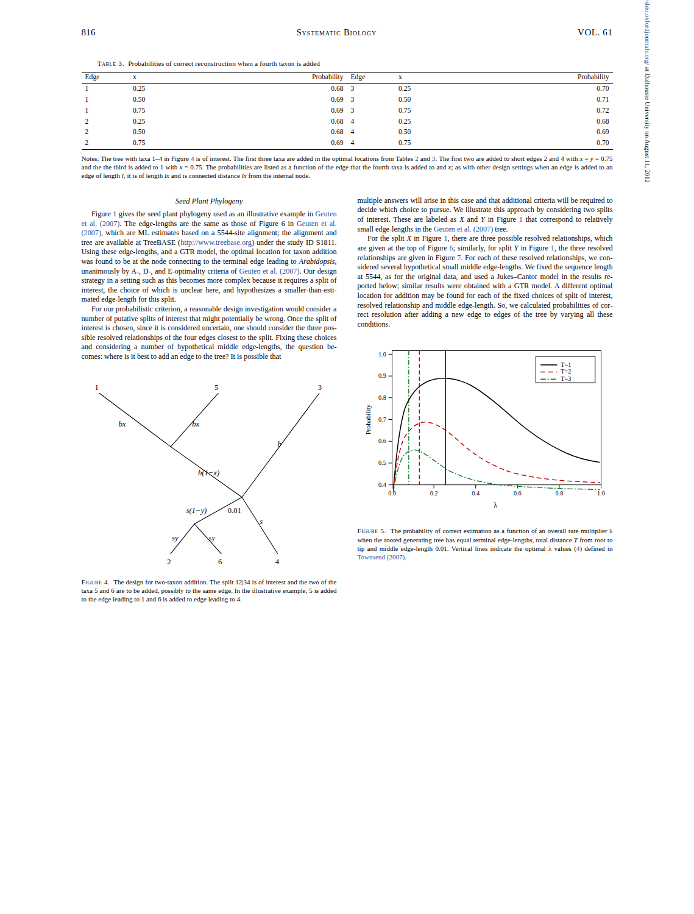816
Systematic Biology
VOL. 61
Table 3. Probabilities of correct reconstruction when a fourth taxon is added
| Edge | x | Probability | Edge | x | Probability |
| --- | --- | --- | --- | --- | --- |
| 1 | 0.25 | 0.68 | 3 | 0.25 | 0.70 |
| 1 | 0.50 | 0.69 | 3 | 0.50 | 0.71 |
| 1 | 0.75 | 0.69 | 3 | 0.75 | 0.72 |
| 2 | 0.25 | 0.68 | 4 | 0.25 | 0.68 |
| 2 | 0.50 | 0.68 | 4 | 0.50 | 0.69 |
| 2 | 0.75 | 0.69 | 4 | 0.75 | 0.70 |
Notes: The tree with taxa 1–4 in Figure 4 is of interest. The first three taxa are added in the optimal locations from Tables 2 and 3: The first two are added to short edges 2 and 4 with x = y = 0.75 and the the third is added to 1 with x = 0.75. The probabilities are listed as a function of the edge that the fourth taxa is added to and x; as with other design settings when an edge is added to an edge of length l, it is of length lx and is connected distance lx from the internal node.
Seed Plant Phylogeny
Figure 1 gives the seed plant phylogeny used as an illustrative example in Geuten et al. (2007). The edge-lengths are the same as those of Figure 6 in Geuten et al. (2007), which are ML estimates based on a 5544-site alignment; the alignment and tree are available at TreeBASE (http://www.treebase.org) under the study ID S1811. Using these edge-lengths, and a GTR model, the optimal location for taxon addition was found to be at the node connecting to the terminal edge leading to Arabidopsis, unanimously by A-, D-, and E-optimality criteria of Geuten et al. (2007). Our design strategy in a setting such as this becomes more complex because it requires a split of interest, the choice of which is unclear here, and hypothesizes a smaller-than-estimated edge-length for this split.
For our probabilistic criterion, a reasonable design investigation would consider a number of putative splits of interest that might potentially be wrong. Once the split of interest is chosen, since it is considered uncertain, one should consider the three possible resolved relationships of the four edges closest to the split. Fixing these choices and considering a number of hypothetical middle edge-lengths, the question becomes: where is it best to add an edge to the tree? It is possible that
1 5 3 2 6 4 bx bx b b(1−x) s(1−y) 0.01 s sy sy
Figure 4. The design for two-taxon addition. The split 12|34 is of interest and the two of the taxa 5 and 6 are to be added, possibly to the same edge. In the illustrative example, 5 is added to the edge leading to 1 and 6 is added to edge leading to 4.
multiple answers will arise in this case and that additional criteria will be required to decide which choice to pursue. We illustrate this approach by considering two splits of interest. These are labeled as X and Y in Figure 1 that correspond to relatively small edge-lengths in the Geuten et al. (2007) tree.
For the split X in Figure 1, there are three possible resolved relationships, which are given at the top of Figure 6; similarly, for split Y in Figure 1, the three resolved relationships are given in Figure 7. For each of these resolved relationships, we considered several hypothetical small middle edge-lengths. We fixed the sequence length at 5544, as for the original data, and used a Jukes–Cantor model in the results reported below; similar results were obtained with a GTR model. A different optimal location for addition may be found for each of the fixed choices of split of interest, resolved relationship and middle edge-length. So, we calculated probabilities of correct resolution after adding a new edge to edges of the tree by varying all these conditions.
0.4 0.5 0.6 0.7 0.8 0.9 1.0 0.0 0.2 0.4 0.6 0.8 1.0 λ Probability T=1 T=2 T=3
Figure 5. The probability of correct estimation as a function of an overall rate multiplier λ when the rooted generating tree has equal terminal edge-lengths, total distance T from root to tip and middle edge-length 0.01. Vertical lines indicate the optimal λ values (4) defined in Townsend (2007).
Downloaded from http://sysbio.oxfordjournals.org/ at Dalhousie University on August 11, 2012